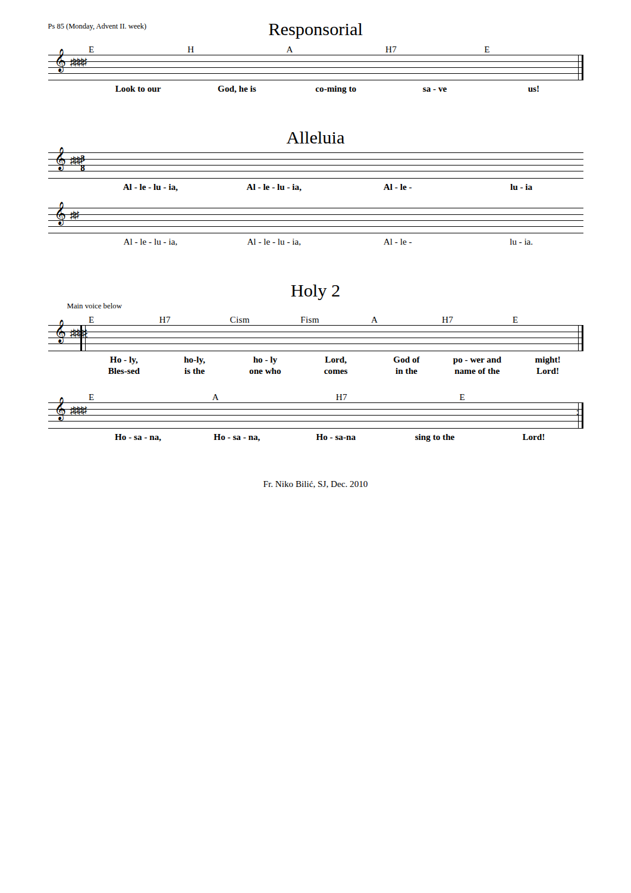Ps 85 (Monday, Advent II. week)
Responsorial
EHAH7 E
𝄞 ♯♯♯♯
Look to our God, he is co-ming to sa - ve us!
Alleluia
𝄞 ♯♯♯ 3
8
Al - le - lu - ia, Al - le - lu - ia, Al - le -lu - ia
𝄞 ♯♯
Al - le - lu - ia, Al - le - lu - ia, Al - le -lu - ia.
Holy 2
Main voice below
EH7 Cism Fism AH7 E
𝄞 ♯♯♯♯
Ho - ly, ho-ly, ho - ly Lord, God of po - wer and might!
Bles-sed is the one who comes in the name of the Lord!
EAH7 E
𝄞 ♯♯♯♯
Ho - sa - na, Ho - sa - na, Ho - sa-na sing to the Lord!
Fr. Niko Bilić, SJ, Dec. 2010